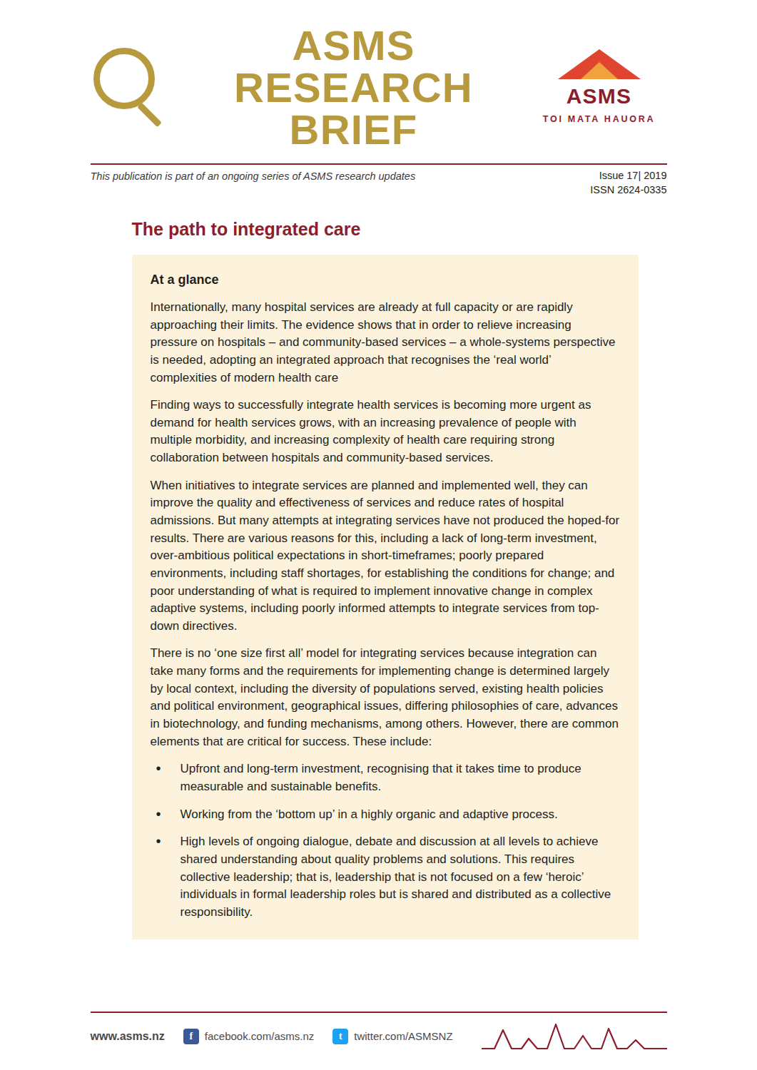ASMS
RESEARCH BRIEF
ASMS
TOI MATA HAUORA
This publication is part of an ongoing series of ASMS research updates
Issue 17| 2019
ISSN 2624-0335
The path to integrated care
At a glance
Internationally, many hospital services are already at full capacity or are rapidly approaching their limits. The evidence shows that in order to relieve increasing pressure on hospitals – and community-based services – a whole-systems perspective is needed, adopting an integrated approach that recognises the ‘real world’ complexities of modern health care
Finding ways to successfully integrate health services is becoming more urgent as demand for health services grows, with an increasing prevalence of people with multiple morbidity, and increasing complexity of health care requiring strong collaboration between hospitals and community-based services.
When initiatives to integrate services are planned and implemented well, they can improve the quality and effectiveness of services and reduce rates of hospital admissions. But many attempts at integrating services have not produced the hoped-for results. There are various reasons for this, including a lack of long-term investment, over-ambitious political expectations in short-timeframes; poorly prepared environments, including staff shortages, for establishing the conditions for change; and poor understanding of what is required to implement innovative change in complex adaptive systems, including poorly informed attempts to integrate services from top-down directives.
There is no ‘one size first all’ model for integrating services because integration can take many forms and the requirements for implementing change is determined largely by local context, including the diversity of populations served, existing health policies and political environment, geographical issues, differing philosophies of care, advances in biotechnology, and funding mechanisms, among others. However, there are common elements that are critical for success. These include:
Upfront and long-term investment, recognising that it takes time to produce measurable and sustainable benefits.
Working from the ‘bottom up’ in a highly organic and adaptive process.
High levels of ongoing dialogue, debate and discussion at all levels to achieve shared understanding about quality problems and solutions. This requires collective leadership; that is, leadership that is not focused on a few ‘heroic’ individuals in formal leadership roles but is shared and distributed as a collective responsibility.
www.asms.nz ffacebook.com/asms.nz ttwitter.com/ASMSNZ